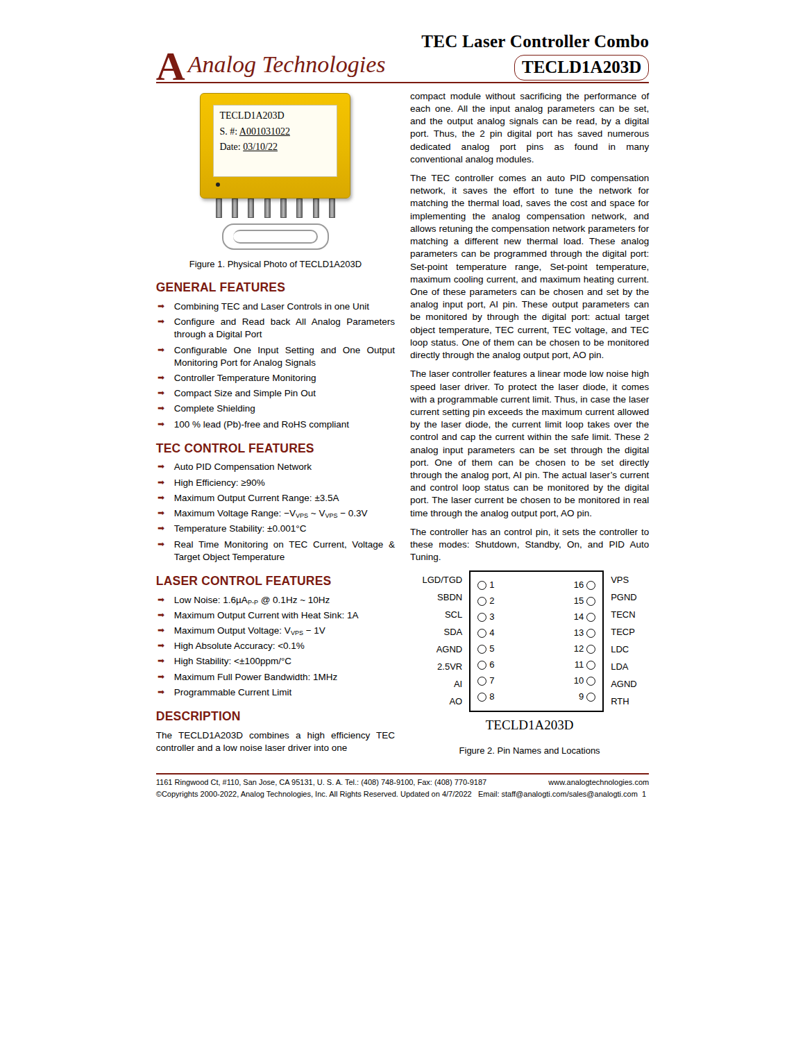| A Analog Technologies | TEC Laser Controller Combo TECLD1A203D |
TECLD1A203D
S. #: A001031022
Date: 03/10/22
Figure 1. Physical Photo of TECLD1A203D
GENERAL FEATURES
Combining TEC and Laser Controls in one Unit
Configure and Read back All Analog Parameters through a Digital Port
Configurable One Input Setting and One Output Monitoring Port for Analog Signals
Controller Temperature Monitoring
Compact Size and Simple Pin Out
Complete Shielding
100 % lead (Pb)-free and RoHS compliant
TEC CONTROL FEATURES
Auto PID Compensation Network
High Efficiency: ≥90%
Maximum Output Current Range: ±3.5A
Maximum Voltage Range: −VVPS ~ VVPS − 0.3V
Temperature Stability: ±0.001°C
Real Time Monitoring on TEC Current, Voltage & Target Object Temperature
LASER CONTROL FEATURES
Low Noise: 1.6µAP-P @ 0.1Hz ~ 10Hz
Maximum Output Current with Heat Sink: 1A
Maximum Output Voltage: VVPS − 1V
High Absolute Accuracy: <0.1%
High Stability: <±100ppm/°C
Maximum Full Power Bandwidth: 1MHz
Programmable Current Limit
DESCRIPTION
The TECLD1A203D combines a high efficiency TEC controller and a low noise laser driver into one
compact module without sacrificing the performance of each one. All the input analog parameters can be set, and the output analog signals can be read, by a digital port. Thus, the 2 pin digital port has saved numerous dedicated analog port pins as found in many conventional analog modules.
The TEC controller comes an auto PID compensation network, it saves the effort to tune the network for matching the thermal load, saves the cost and space for implementing the analog compensation network, and allows retuning the compensation network parameters for matching a different new thermal load. These analog parameters can be programmed through the digital port: Set-point temperature range, Set-point temperature, maximum cooling current, and maximum heating current. One of these parameters can be chosen and set by the analog input port, AI pin. These output parameters can be monitored by through the digital port: actual target object temperature, TEC current, TEC voltage, and TEC loop status. One of them can be chosen to be monitored directly through the analog output port, AO pin.
The laser controller features a linear mode low noise high speed laser driver. To protect the laser diode, it comes with a programmable current limit. Thus, in case the laser current setting pin exceeds the maximum current allowed by the laser diode, the current limit loop takes over the control and cap the current within the safe limit. These 2 analog input parameters can be set through the digital port. One of them can be chosen to be set directly through the analog port, AI pin. The actual laser’s current and control loop status can be monitored by the digital port. The laser current be chosen to be monitored in real time through the analog output port, AO pin.
The controller has an control pin, it sets the controller to these modes: Shutdown, Standby, On, and PID Auto Tuning.
| / LGD/TGD / / SBDN / / SCL / / SDA / / AGND / / 2.5VR / / AI / / AO / | / 1 / 16 / / 2 / 15 / / 3 / 14 / / 4 / 13 / / 5 / 12 / / 6 / 11 / / 7 / 10 / / 8 / 9 / | / VPS / / PGND / / TECN / / TECP / / LDC / / LDA / / AGND / / RTH / |
TECLD1A203D
Figure 2. Pin Names and Locations
1161 Ringwood Ct, #110, San Jose, CA 95131, U. S. A. Tel.: (408) 748-9100, Fax: (408) 770-9187 www.analogtechnologies.com
©Copyrights 2000-2022, Analog Technologies, Inc. All Rights Reserved. Updated on 4/7/2022 Email: staff@analogti.com/sales@analogti.com 1